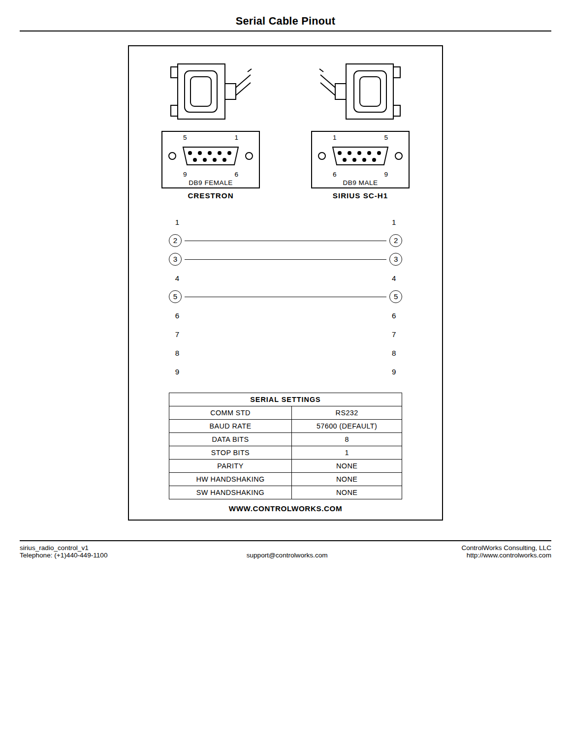Serial Cable Pinout
51
96
DB9 FEMALE
CRESTRON
15
69
DB9 MALE
SIRIUS SC-H1
1 1
2 2
3 3
4 4
5 5
6 6
7 7
8 8
9 9
| SERIAL SETTINGS |
| --- |
| COMM STD | RS232 |
| BAUD RATE | 57600 (DEFAULT) |
| DATA BITS | 8 |
| STOP BITS | 1 |
| PARITY | NONE |
| HW HANDSHAKING | NONE |
| SW HANDSHAKING | NONE |
WWW.CONTROLWORKS.COM
sirius_radio_control_v1
ControlWorks Consulting, LLC
Telephone: (+1)440-449-1100
support@controlworks.com
http://www.controlworks.com